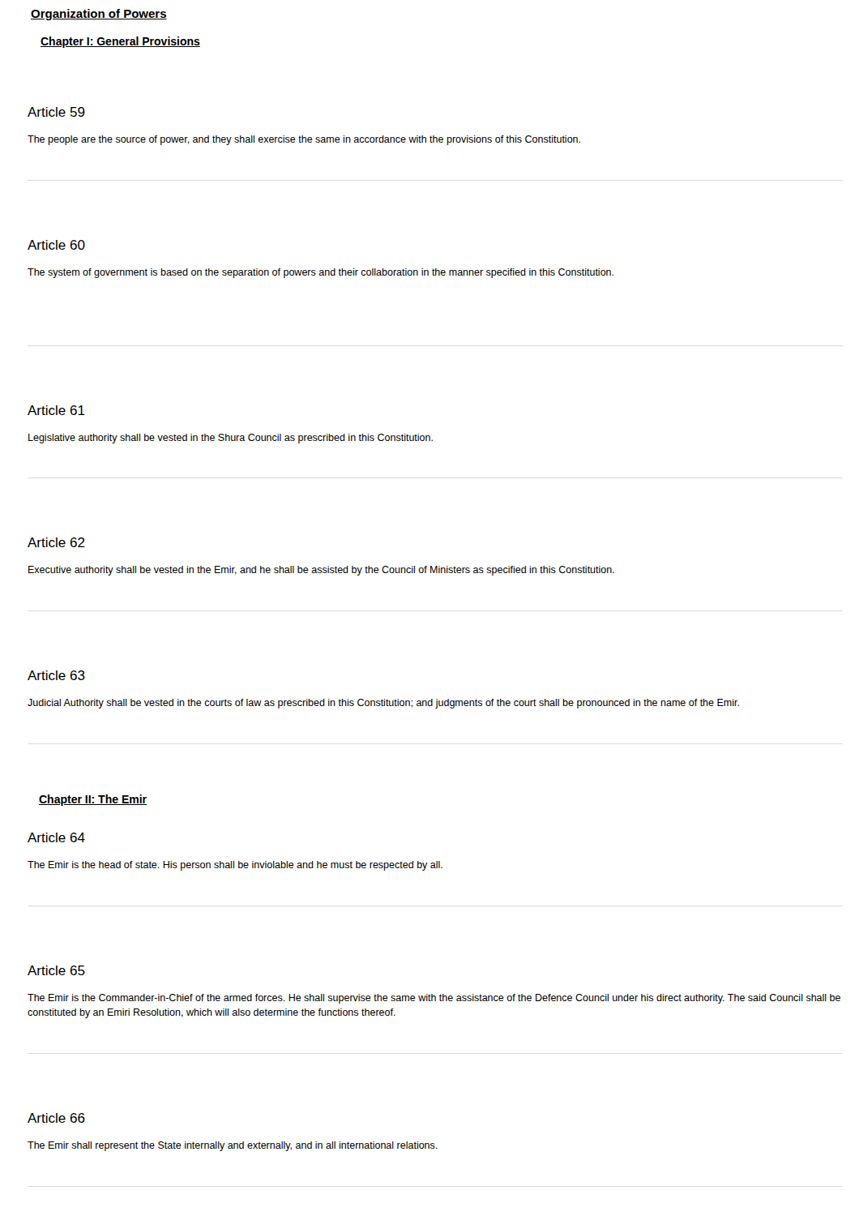Organization of Powers
Chapter I: General Provisions
Article 59
The people are the source of power, and they shall exercise the same in accordance with the provisions of this Constitution.
Article 60
The system of government is based on the separation of powers and their collaboration in the manner specified in this Constitution.
Article 61
Legislative authority shall be vested in the Shura Council as prescribed in this Constitution.
Article 62
Executive authority shall be vested in the Emir, and he shall be assisted by the Council of Ministers as specified in this Constitution.
Article 63
Judicial Authority shall be vested in the courts of law as prescribed in this Constitution; and judgments of the court shall be pronounced in the name of the Emir.
Chapter II: The Emir
Article 64
The Emir is the head of state. His person shall be inviolable and he must be respected by all.
Article 65
The Emir is the Commander-in-Chief of the armed forces. He shall supervise the same with the assistance of the Defence Council under his direct authority. The said Council shall be constituted by an Emiri Resolution, which will also determine the functions thereof.
Article 66
The Emir shall represent the State internally and externally, and in all international relations.